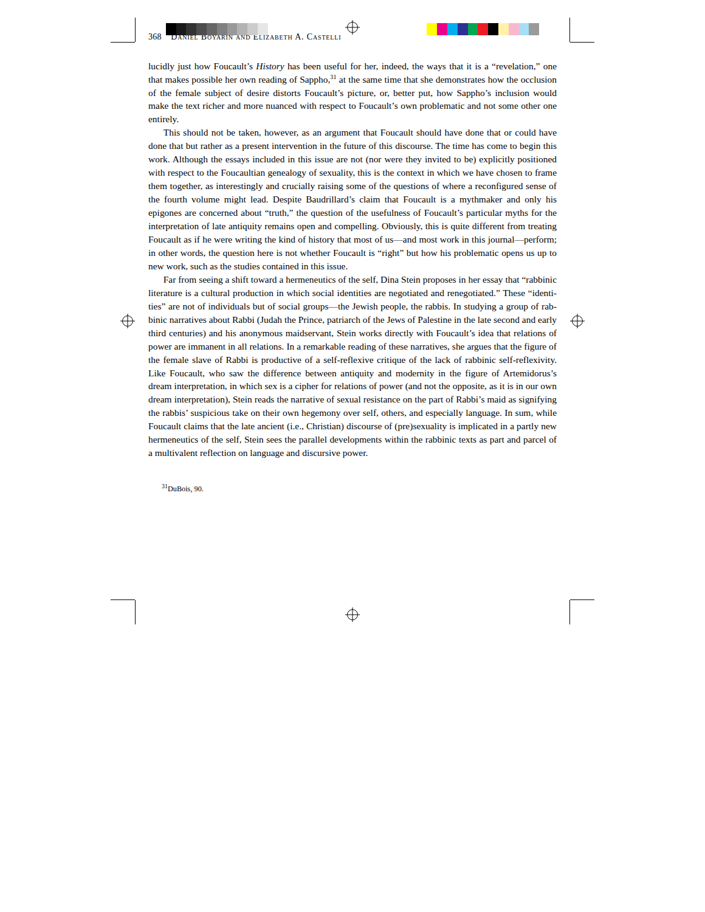368 Daniel Boyarin and Elizabeth A. Castelli
lucidly just how Foucault’s History has been useful for her, indeed, the ways that it is a “revelation,” one that makes possible her own reading of Sappho,31 at the same time that she demonstrates how the occlusion of the female subject of desire distorts Foucault’s picture, or, better put, how Sappho’s inclusion would make the text richer and more nuanced with respect to Foucault’s own problematic and not some other one entirely.
This should not be taken, however, as an argument that Foucault should have done that or could have done that but rather as a present intervention in the future of this discourse. The time has come to begin this work. Although the essays included in this issue are not (nor were they invited to be) explicitly positioned with respect to the Foucaultian genealogy of sexuality, this is the context in which we have chosen to frame them together, as interestingly and crucially raising some of the questions of where a reconfigured sense of the fourth volume might lead. Despite Baudrillard’s claim that Foucault is a mythmaker and only his epigones are concerned about “truth,” the question of the usefulness of Foucault’s particular myths for the interpretation of late antiquity remains open and compelling. Obviously, this is quite different from treating Foucault as if he were writing the kind of history that most of us—and most work in this journal—perform; in other words, the question here is not whether Foucault is “right” but how his problematic opens us up to new work, such as the studies contained in this issue.
Far from seeing a shift toward a hermeneutics of the self, Dina Stein proposes in her essay that “rabbinic literature is a cultural production in which social identities are negotiated and renegotiated.” These “identities” are not of individuals but of social groups—the Jewish people, the rabbis. In studying a group of rabbinic narratives about Rabbi (Judah the Prince, patriarch of the Jews of Palestine in the late second and early third centuries) and his anonymous maidservant, Stein works directly with Foucault’s idea that relations of power are immanent in all relations. In a remarkable reading of these narratives, she argues that the figure of the female slave of Rabbi is productive of a self-reflexive critique of the lack of rabbinic self-reflexivity. Like Foucault, who saw the difference between antiquity and modernity in the figure of Artemidorus’s dream interpretation, in which sex is a cipher for relations of power (and not the opposite, as it is in our own dream interpretation), Stein reads the narrative of sexual resistance on the part of Rabbi’s maid as signifying the rabbis’ suspicious take on their own hegemony over self, others, and especially language. In sum, while Foucault claims that the late ancient (i.e., Christian) discourse of (pre)sexuality is implicated in a partly new hermeneutics of the self, Stein sees the parallel developments within the rabbinic texts as part and parcel of a multivalent reflection on language and discursive power.
31DuBois, 90.